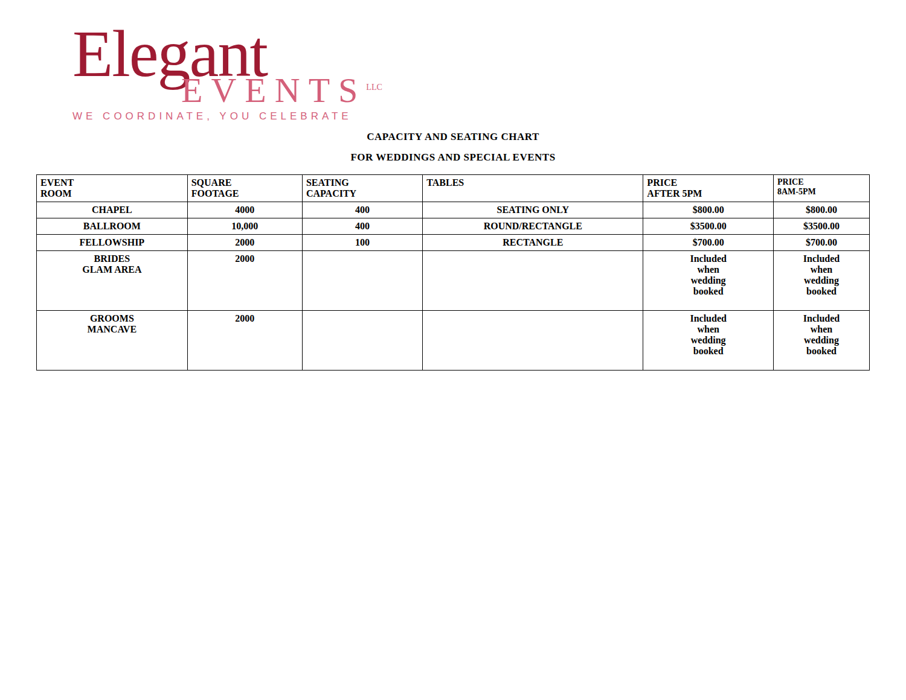Elegant
EVENTSLLC
WE COORDINATE, YOU CELEBRATE
CAPACITY AND SEATING CHART
FOR WEDDINGS AND SPECIAL EVENTS
| EVENT ROOM | SQUARE FOOTAGE | SEATING CAPACITY | TABLES | PRICE AFTER 5PM | PRICE 8AM-5PM |
| --- | --- | --- | --- | --- | --- |
| CHAPEL | 4000 | 400 | SEATING ONLY | $800.00 | $800.00 |
| BALLROOM | 10,000 | 400 | ROUND/RECTANGLE | $3500.00 | $3500.00 |
| FELLOWSHIP | 2000 | 100 | RECTANGLE | $700.00 | $700.00 |
| BRIDES GLAM AREA | 2000 | | | Included when wedding booked | Included when wedding booked |
| GROOMS MANCAVE | 2000 | | | Included when wedding booked | Included when wedding booked |